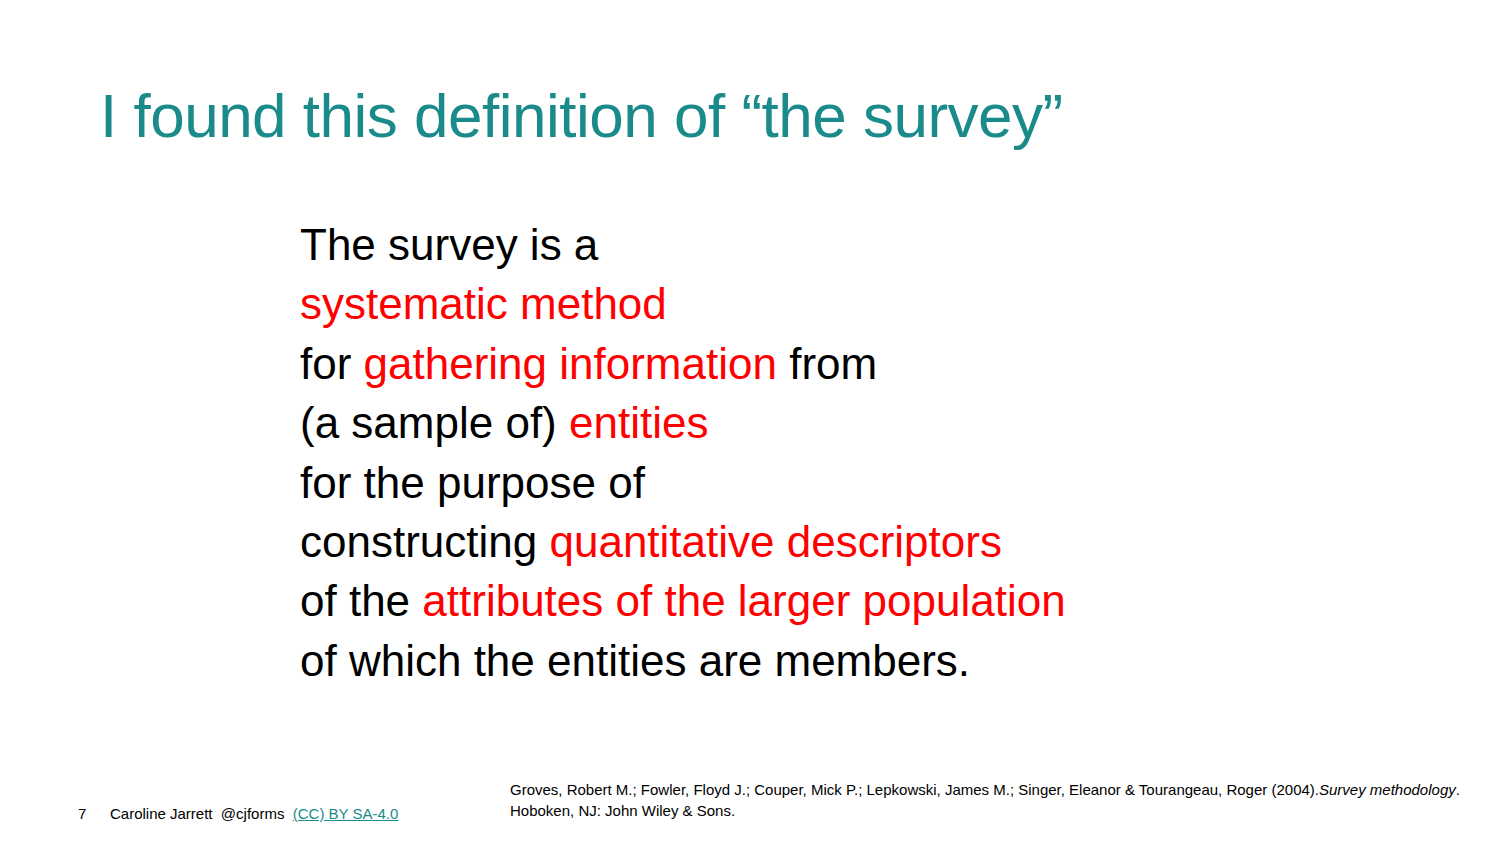I found this definition of “the survey”
The survey is a
systematic method
for gathering information from
(a sample of) entities
for the purpose of
constructing quantitative descriptors
of the attributes of the larger population
of which the entities are members.
7
Caroline Jarrett @cjforms (CC) BY SA-4.0
Groves, Robert M.; Fowler, Floyd J.; Couper, Mick P.; Lepkowski, James M.; Singer, Eleanor & Tourangeau, Roger (2004).Survey methodology. Hoboken, NJ: John Wiley & Sons.